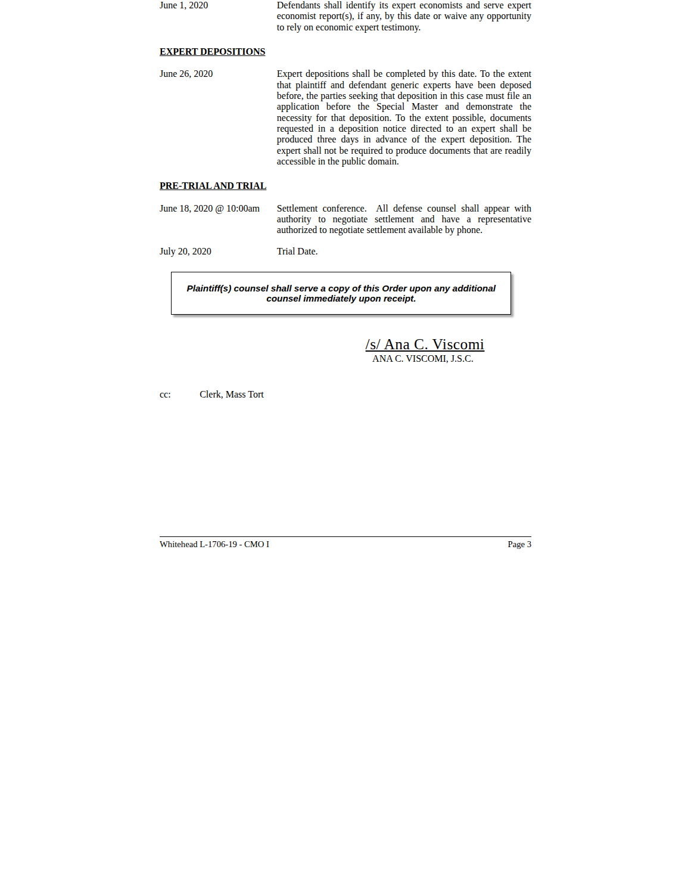June 1, 2020
Defendants shall identify its expert economists and serve expert economist report(s), if any, by this date or waive any opportunity to rely on economic expert testimony.
EXPERT DEPOSITIONS
June 26, 2020
Expert depositions shall be completed by this date. To the extent that plaintiff and defendant generic experts have been deposed before, the parties seeking that deposition in this case must file an application before the Special Master and demonstrate the necessity for that deposition. To the extent possible, documents requested in a deposition notice directed to an expert shall be produced three days in advance of the expert deposition. The expert shall not be required to produce documents that are readily accessible in the public domain.
PRE-TRIAL AND TRIAL
June 18, 2020 @ 10:00am
Settlement conference. All defense counsel shall appear with authority to negotiate settlement and have a representative authorized to negotiate settlement available by phone.
July 20, 2020
Trial Date.
Plaintiff(s) counsel shall serve a copy of this Order upon any additional counsel immediately upon receipt.
/s/ Ana C. Viscomi
ANA C. VISCOMI, J.S.C.
cc: Clerk, Mass Tort
Whitehead L-1706-19 - CMO I Page 3